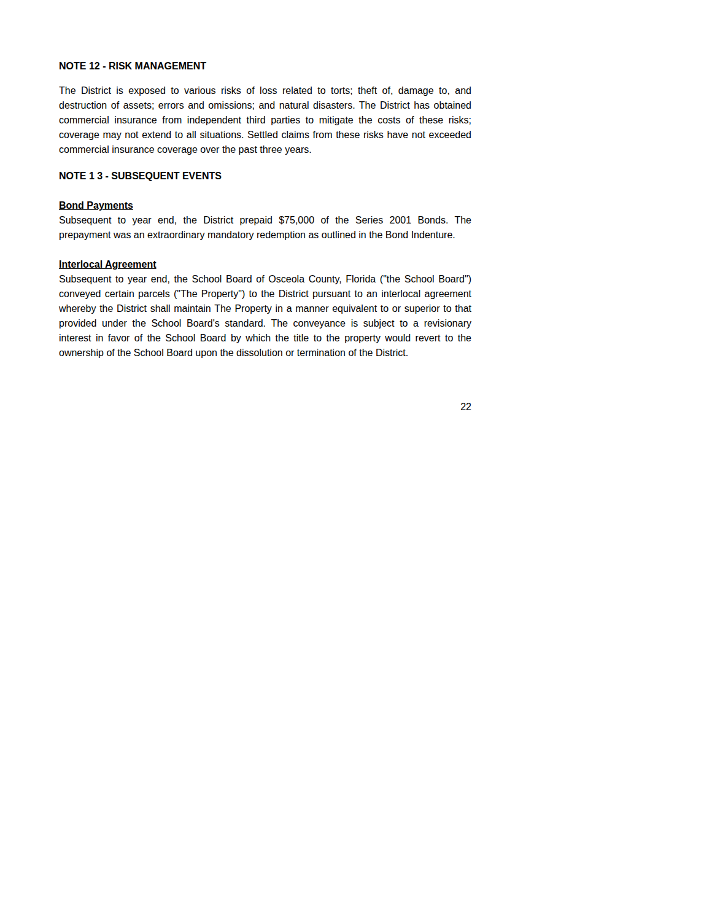NOTE 12 - RISK MANAGEMENT
The District is exposed to various risks of loss related to torts; theft of, damage to, and destruction of assets; errors and omissions; and natural disasters. The District has obtained commercial insurance from independent third parties to mitigate the costs of these risks; coverage may not extend to all situations. Settled claims from these risks have not exceeded commercial insurance coverage over the past three years.
NOTE 1 3 - SUBSEQUENT EVENTS
Bond Payments
Subsequent to year end, the District prepaid $75,000 of the Series 2001 Bonds. The prepayment was an extraordinary mandatory redemption as outlined in the Bond Indenture.
Interlocal Agreement
Subsequent to year end, the School Board of Osceola County, Florida ("the School Board") conveyed certain parcels ("The Property") to the District pursuant to an interlocal agreement whereby the District shall maintain The Property in a manner equivalent to or superior to that provided under the School Board's standard. The conveyance is subject to a revisionary interest in favor of the School Board by which the title to the property would revert to the ownership of the School Board upon the dissolution or termination of the District.
22